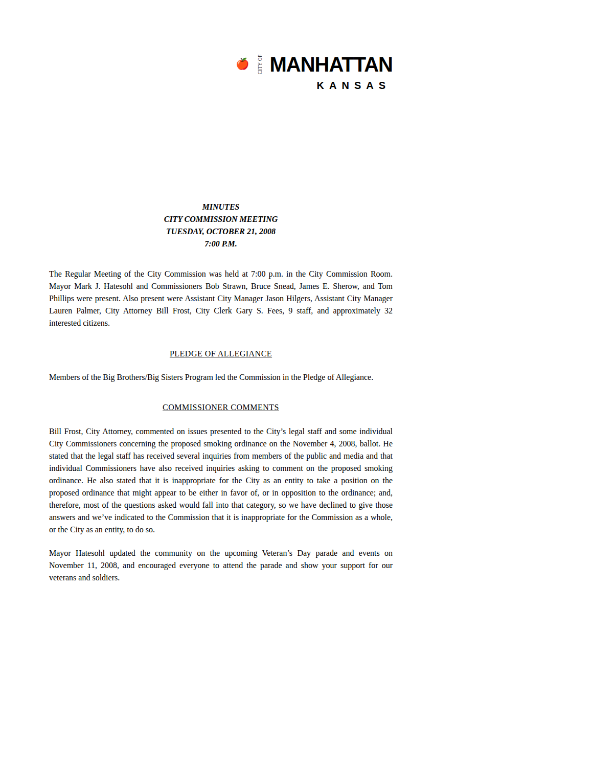🍎CITY OF MANHATTAN KANSAS
MINUTES
CITY COMMISSION MEETING
TUESDAY, OCTOBER 21, 2008
7:00 P.M.
The Regular Meeting of the City Commission was held at 7:00 p.m. in the City Commission Room. Mayor Mark J. Hatesohl and Commissioners Bob Strawn, Bruce Snead, James E. Sherow, and Tom Phillips were present. Also present were Assistant City Manager Jason Hilgers, Assistant City Manager Lauren Palmer, City Attorney Bill Frost, City Clerk Gary S. Fees, 9 staff, and approximately 32 interested citizens.
PLEDGE OF ALLEGIANCE
Members of the Big Brothers/Big Sisters Program led the Commission in the Pledge of Allegiance.
COMMISSIONER COMMENTS
Bill Frost, City Attorney, commented on issues presented to the City’s legal staff and some individual City Commissioners concerning the proposed smoking ordinance on the November 4, 2008, ballot. He stated that the legal staff has received several inquiries from members of the public and media and that individual Commissioners have also received inquiries asking to comment on the proposed smoking ordinance. He also stated that it is inappropriate for the City as an entity to take a position on the proposed ordinance that might appear to be either in favor of, or in opposition to the ordinance; and, therefore, most of the questions asked would fall into that category, so we have declined to give those answers and we’ve indicated to the Commission that it is inappropriate for the Commission as a whole, or the City as an entity, to do so.
Mayor Hatesohl updated the community on the upcoming Veteran’s Day parade and events on November 11, 2008, and encouraged everyone to attend the parade and show your support for our veterans and soldiers.